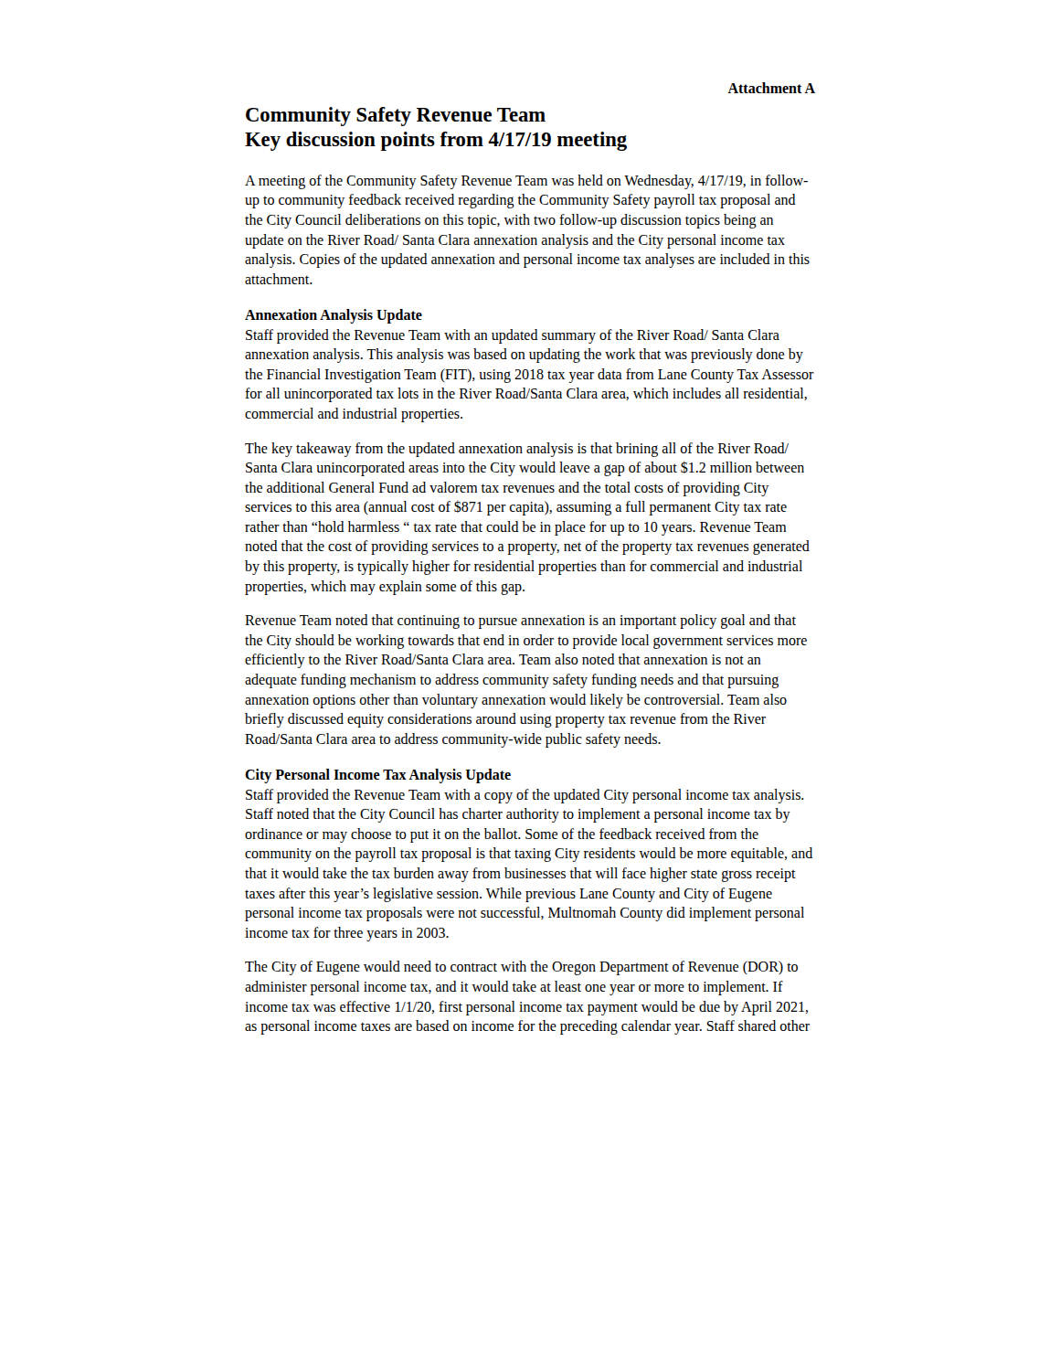Attachment A
Community Safety Revenue Team Key discussion points from 4/17/19 meeting
A meeting of the Community Safety Revenue Team was held on Wednesday, 4/17/19, in follow-up to community feedback received regarding the Community Safety payroll tax proposal and the City Council deliberations on this topic, with two follow-up discussion topics being an update on the River Road/ Santa Clara annexation analysis and the City personal income tax analysis. Copies of the updated annexation and personal income tax analyses are included in this attachment.
Annexation Analysis Update
Staff provided the Revenue Team with an updated summary of the River Road/ Santa Clara annexation analysis. This analysis was based on updating the work that was previously done by the Financial Investigation Team (FIT), using 2018 tax year data from Lane County Tax Assessor for all unincorporated tax lots in the River Road/Santa Clara area, which includes all residential, commercial and industrial properties.
The key takeaway from the updated annexation analysis is that brining all of the River Road/ Santa Clara unincorporated areas into the City would leave a gap of about $1.2 million between the additional General Fund ad valorem tax revenues and the total costs of providing City services to this area (annual cost of $871 per capita), assuming a full permanent City tax rate rather than “hold harmless “ tax rate that could be in place for up to 10 years. Revenue Team noted that the cost of providing services to a property, net of the property tax revenues generated by this property, is typically higher for residential properties than for commercial and industrial properties, which may explain some of this gap.
Revenue Team noted that continuing to pursue annexation is an important policy goal and that the City should be working towards that end in order to provide local government services more efficiently to the River Road/Santa Clara area. Team also noted that annexation is not an adequate funding mechanism to address community safety funding needs and that pursuing annexation options other than voluntary annexation would likely be controversial. Team also briefly discussed equity considerations around using property tax revenue from the River Road/Santa Clara area to address community-wide public safety needs.
City Personal Income Tax Analysis Update
Staff provided the Revenue Team with a copy of the updated City personal income tax analysis. Staff noted that the City Council has charter authority to implement a personal income tax by ordinance or may choose to put it on the ballot. Some of the feedback received from the community on the payroll tax proposal is that taxing City residents would be more equitable, and that it would take the tax burden away from businesses that will face higher state gross receipt taxes after this year’s legislative session. While previous Lane County and City of Eugene personal income tax proposals were not successful, Multnomah County did implement personal income tax for three years in 2003.
The City of Eugene would need to contract with the Oregon Department of Revenue (DOR) to administer personal income tax, and it would take at least one year or more to implement. If income tax was effective 1/1/20, first personal income tax payment would be due by April 2021, as personal income taxes are based on income for the preceding calendar year. Staff shared other